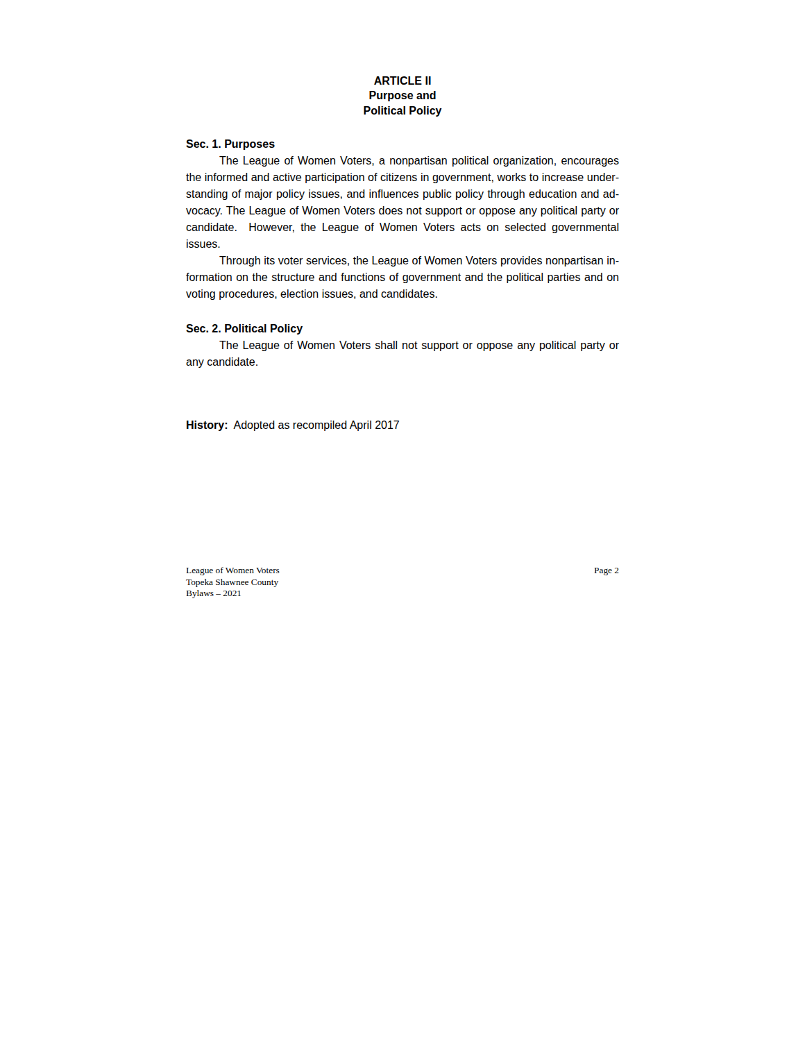ARTICLE II Purpose and Political Policy
Sec. 1. Purposes
The League of Women Voters, a nonpartisan political organization, encourages the informed and active participation of citizens in government, works to increase understanding of major policy issues, and influences public policy through education and advocacy. The League of Women Voters does not support or oppose any political party or candidate. However, the League of Women Voters acts on selected governmental issues.
Through its voter services, the League of Women Voters provides nonpartisan information on the structure and functions of government and the political parties and on voting procedures, election issues, and candidates.
Sec. 2. Political Policy
The League of Women Voters shall not support or oppose any political party or any candidate.
History: Adopted as recompiled April 2017
League of Women Voters
Topeka Shawnee County
Bylaws – 2021
Page 2